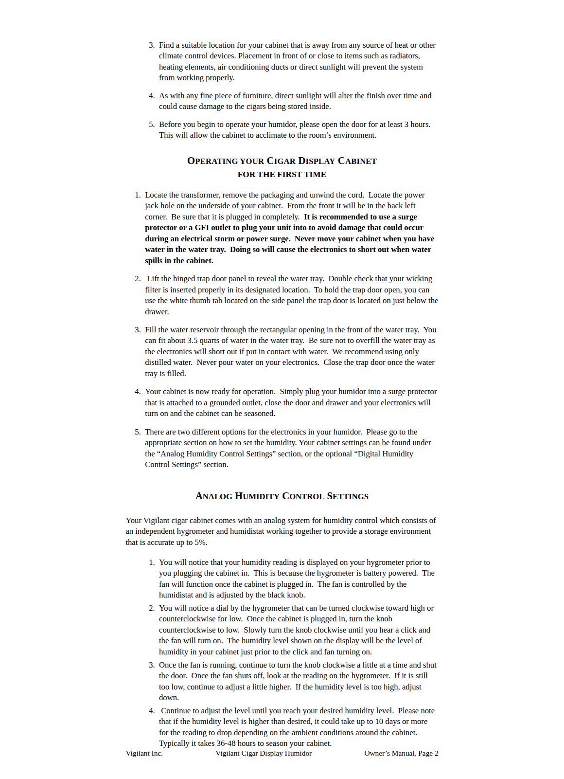3. Find a suitable location for your cabinet that is away from any source of heat or other climate control devices. Placement in front of or close to items such as radiators, heating elements, air conditioning ducts or direct sunlight will prevent the system from working properly.
4. As with any fine piece of furniture, direct sunlight will alter the finish over time and could cause damage to the cigars being stored inside.
5. Before you begin to operate your humidor, please open the door for at least 3 hours. This will allow the cabinet to acclimate to the room’s environment.
OPERATING YOUR CIGAR DISPLAY CABINET
FOR THE FIRST TIME
1. Locate the transformer, remove the packaging and unwind the cord. Locate the power jack hole on the underside of your cabinet. From the front it will be in the back left corner. Be sure that it is plugged in completely. It is recommended to use a surge protector or a GFI outlet to plug your unit into to avoid damage that could occur during an electrical storm or power surge. Never move your cabinet when you have water in the water tray. Doing so will cause the electronics to short out when water spills in the cabinet.
2. Lift the hinged trap door panel to reveal the water tray. Double check that your wicking filter is inserted properly in its designated location. To hold the trap door open, you can use the white thumb tab located on the side panel the trap door is located on just below the drawer.
3. Fill the water reservoir through the rectangular opening in the front of the water tray. You can fit about 3.5 quarts of water in the water tray. Be sure not to overfill the water tray as the electronics will short out if put in contact with water. We recommend using only distilled water. Never pour water on your electronics. Close the trap door once the water tray is filled.
4. Your cabinet is now ready for operation. Simply plug your humidor into a surge protector that is attached to a grounded outlet, close the door and drawer and your electronics will turn on and the cabinet can be seasoned.
5. There are two different options for the electronics in your humidor. Please go to the appropriate section on how to set the humidity. Your cabinet settings can be found under the “Analog Humidity Control Settings” section, or the optional “Digital Humidity Control Settings” section.
ANALOG HUMIDITY CONTROL SETTINGS
Your Vigilant cigar cabinet comes with an analog system for humidity control which consists of an independent hygrometer and humidistat working together to provide a storage environment that is accurate up to 5%.
1. You will notice that your humidity reading is displayed on your hygrometer prior to you plugging the cabinet in. This is because the hygrometer is battery powered. The fan will function once the cabinet is plugged in. The fan is controlled by the humidistat and is adjusted by the black knob.
2. You will notice a dial by the hygrometer that can be turned clockwise toward high or counterclockwise for low. Once the cabinet is plugged in, turn the knob counterclockwise to low. Slowly turn the knob clockwise until you hear a click and the fan will turn on. The humidity level shown on the display will be the level of humidity in your cabinet just prior to the click and fan turning on.
3. Once the fan is running, continue to turn the knob clockwise a little at a time and shut the door. Once the fan shuts off, look at the reading on the hygrometer. If it is still too low, continue to adjust a little higher. If the humidity level is too high, adjust down.
4. Continue to adjust the level until you reach your desired humidity level. Please note that if the humidity level is higher than desired, it could take up to 10 days or more for the reading to drop depending on the ambient conditions around the cabinet. Typically it takes 36-48 hours to season your cabinet.
Vigilant Inc.
Vigilant Cigar Display Humidor
Owner’s Manual, Page 2